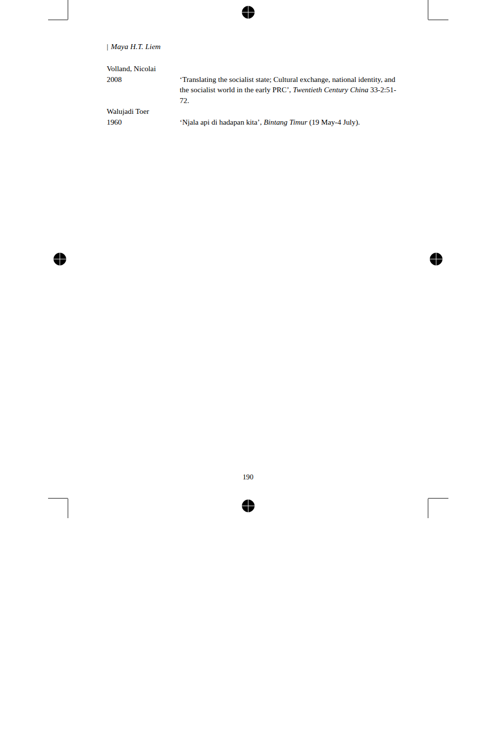|Maya H.T. Liem
Volland, Nicolai
2008 ‘Translating the socialist state; Cultural exchange, national identity, and the socialist world in the early PRC’, Twentieth Century China 33-2:51-72.
Walujadi Toer
1960 ‘Njala api di hadapan kita’, Bintang Timur (19 May-4 July).
190